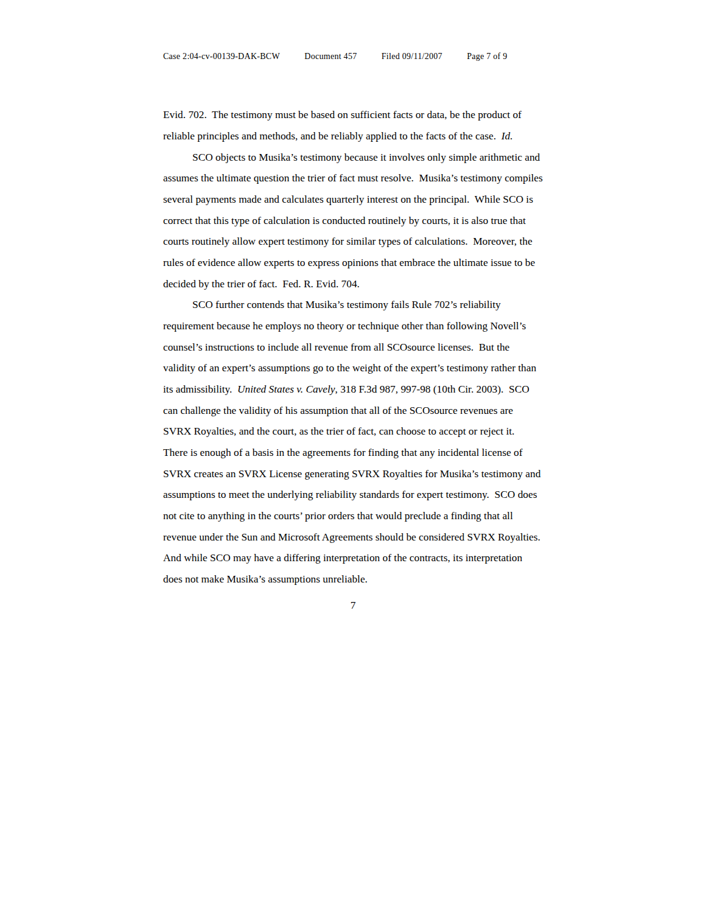Case 2:04-cv-00139-DAK-BCW Document 457 Filed 09/11/2007 Page 7 of 9
Evid. 702. The testimony must be based on sufficient facts or data, be the product of reliable principles and methods, and be reliably applied to the facts of the case. Id.
SCO objects to Musika’s testimony because it involves only simple arithmetic and assumes the ultimate question the trier of fact must resolve. Musika’s testimony compiles several payments made and calculates quarterly interest on the principal. While SCO is correct that this type of calculation is conducted routinely by courts, it is also true that courts routinely allow expert testimony for similar types of calculations. Moreover, the rules of evidence allow experts to express opinions that embrace the ultimate issue to be decided by the trier of fact. Fed. R. Evid. 704.
SCO further contends that Musika’s testimony fails Rule 702’s reliability requirement because he employs no theory or technique other than following Novell’s counsel’s instructions to include all revenue from all SCOsource licenses. But the validity of an expert’s assumptions go to the weight of the expert’s testimony rather than its admissibility. United States v. Cavely, 318 F.3d 987, 997-98 (10th Cir. 2003). SCO can challenge the validity of his assumption that all of the SCOsource revenues are SVRX Royalties, and the court, as the trier of fact, can choose to accept or reject it. There is enough of a basis in the agreements for finding that any incidental license of SVRX creates an SVRX License generating SVRX Royalties for Musika’s testimony and assumptions to meet the underlying reliability standards for expert testimony. SCO does not cite to anything in the courts’ prior orders that would preclude a finding that all revenue under the Sun and Microsoft Agreements should be considered SVRX Royalties. And while SCO may have a differing interpretation of the contracts, its interpretation does not make Musika’s assumptions unreliable.
7